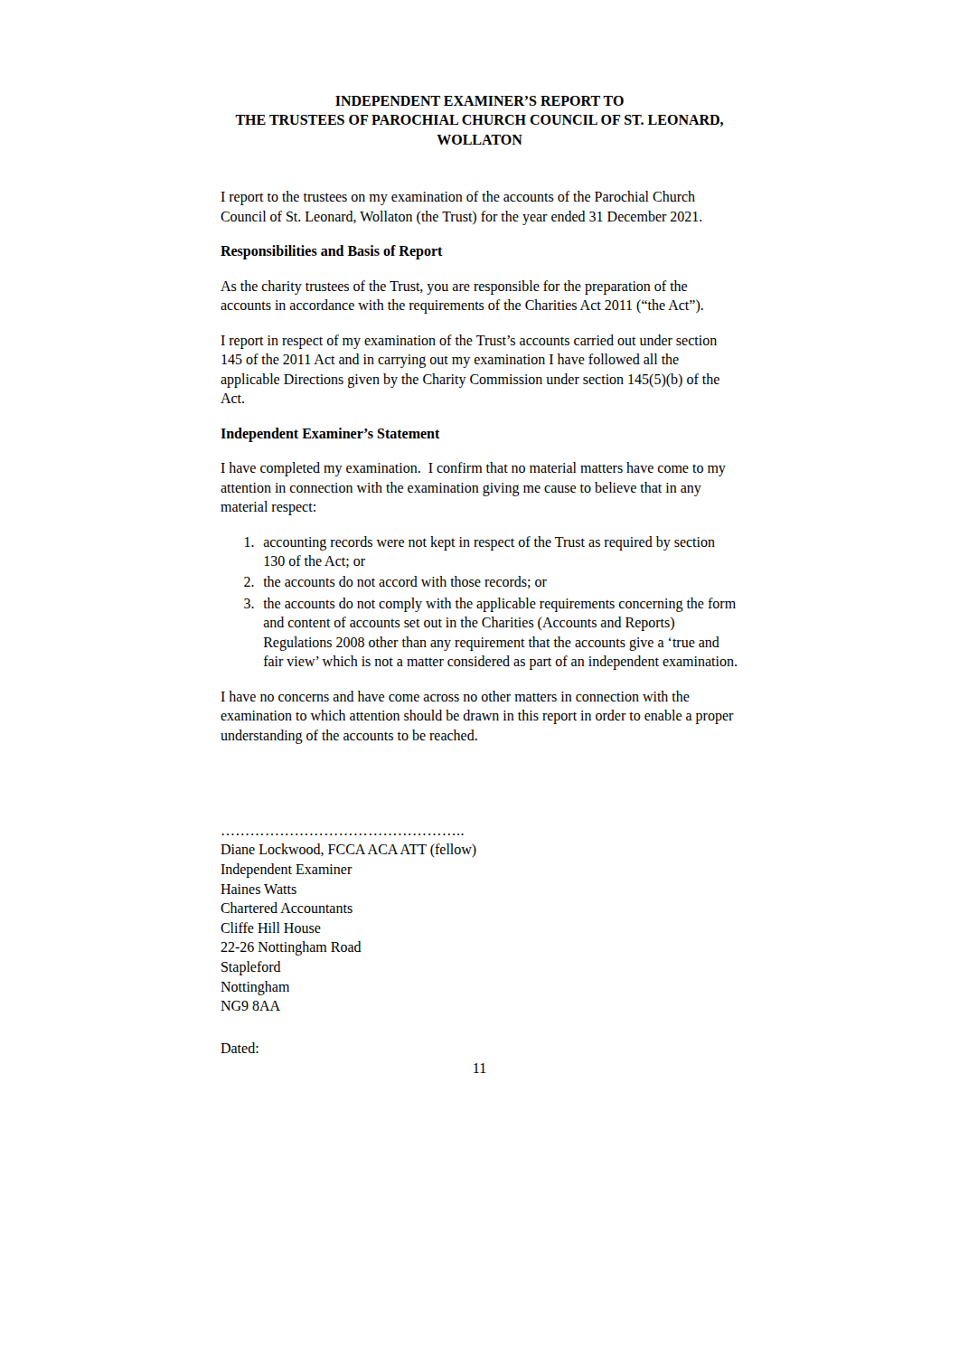INDEPENDENT EXAMINER’S REPORT TO THE TRUSTEES OF PAROCHIAL CHURCH COUNCIL OF ST. LEONARD, WOLLATON
I report to the trustees on my examination of the accounts of the Parochial Church Council of St. Leonard, Wollaton (the Trust) for the year ended 31 December 2021.
Responsibilities and Basis of Report
As the charity trustees of the Trust, you are responsible for the preparation of the accounts in accordance with the requirements of the Charities Act 2011 (“the Act”).
I report in respect of my examination of the Trust’s accounts carried out under section 145 of the 2011 Act and in carrying out my examination I have followed all the applicable Directions given by the Charity Commission under section 145(5)(b) of the Act.
Independent Examiner’s Statement
I have completed my examination. I confirm that no material matters have come to my attention in connection with the examination giving me cause to believe that in any material respect:
accounting records were not kept in respect of the Trust as required by section 130 of the Act; or
the accounts do not accord with those records; or
the accounts do not comply with the applicable requirements concerning the form and content of accounts set out in the Charities (Accounts and Reports) Regulations 2008 other than any requirement that the accounts give a ‘true and fair view’ which is not a matter considered as part of an independent examination.
I have no concerns and have come across no other matters in connection with the examination to which attention should be drawn in this report in order to enable a proper understanding of the accounts to be reached.
…………………………………………..
Diane Lockwood, FCCA ACA ATT (fellow)
Independent Examiner
Haines Watts
Chartered Accountants
Cliffe Hill House
22-26 Nottingham Road
Stapleford
Nottingham
NG9 8AA
Dated:
11